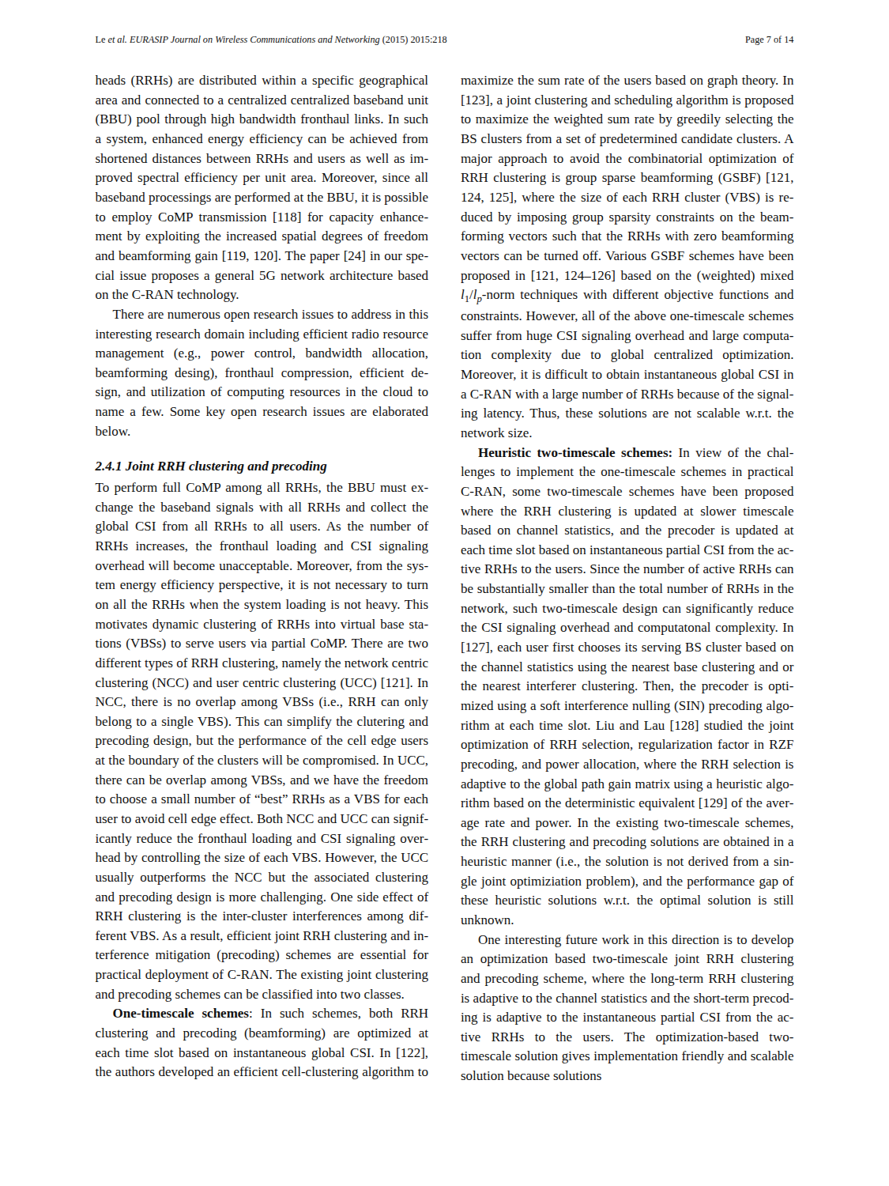Le et al. EURASIP Journal on Wireless Communications and Networking (2015) 2015:218
Page 7 of 14
heads (RRHs) are distributed within a specific geographical area and connected to a centralized centralized baseband unit (BBU) pool through high bandwidth fronthaul links. In such a system, enhanced energy efficiency can be achieved from shortened distances between RRHs and users as well as improved spectral efficiency per unit area. Moreover, since all baseband processings are performed at the BBU, it is possible to employ CoMP transmission [118] for capacity enhancement by exploiting the increased spatial degrees of freedom and beamforming gain [119, 120]. The paper [24] in our special issue proposes a general 5G network architecture based on the C-RAN technology.
There are numerous open research issues to address in this interesting research domain including efficient radio resource management (e.g., power control, bandwidth allocation, beamforming desing), fronthaul compression, efficient design, and utilization of computing resources in the cloud to name a few. Some key open research issues are elaborated below.
2.4.1 Joint RRH clustering and precoding
To perform full CoMP among all RRHs, the BBU must exchange the baseband signals with all RRHs and collect the global CSI from all RRHs to all users. As the number of RRHs increases, the fronthaul loading and CSI signaling overhead will become unacceptable. Moreover, from the system energy efficiency perspective, it is not necessary to turn on all the RRHs when the system loading is not heavy. This motivates dynamic clustering of RRHs into virtual base stations (VBSs) to serve users via partial CoMP. There are two different types of RRH clustering, namely the network centric clustering (NCC) and user centric clustering (UCC) [121]. In NCC, there is no overlap among VBSs (i.e., RRH can only belong to a single VBS). This can simplify the clutering and precoding design, but the performance of the cell edge users at the boundary of the clusters will be compromised. In UCC, there can be overlap among VBSs, and we have the freedom to choose a small number of “best” RRHs as a VBS for each user to avoid cell edge effect. Both NCC and UCC can significantly reduce the fronthaul loading and CSI signaling overhead by controlling the size of each VBS. However, the UCC usually outperforms the NCC but the associated clustering and precoding design is more challenging. One side effect of RRH clustering is the inter-cluster interferences among different VBS. As a result, efficient joint RRH clustering and interference mitigation (precoding) schemes are essential for practical deployment of C-RAN. The existing joint clustering and precoding schemes can be classified into two classes.
One-timescale schemes: In such schemes, both RRH clustering and precoding (beamforming) are optimized at each time slot based on instantaneous global CSI. In [122], the authors developed an efficient cell-clustering algorithm to maximize the sum rate of the users based on graph theory. In [123], a joint clustering and scheduling algorithm is proposed to maximize the weighted sum rate by greedily selecting the BS clusters from a set of predetermined candidate clusters. A major approach to avoid the combinatorial optimization of RRH clustering is group sparse beamforming (GSBF) [121, 124, 125], where the size of each RRH cluster (VBS) is reduced by imposing group sparsity constraints on the beamforming vectors such that the RRHs with zero beamforming vectors can be turned off. Various GSBF schemes have been proposed in [121, 124–126] based on the (weighted) mixed l1/lp-norm techniques with different objective functions and constraints. However, all of the above one-timescale schemes suffer from huge CSI signaling overhead and large computation complexity due to global centralized optimization. Moreover, it is difficult to obtain instantaneous global CSI in a C-RAN with a large number of RRHs because of the signaling latency. Thus, these solutions are not scalable w.r.t. the network size.
Heuristic two-timescale schemes: In view of the challenges to implement the one-timescale schemes in practical C-RAN, some two-timescale schemes have been proposed where the RRH clustering is updated at slower timescale based on channel statistics, and the precoder is updated at each time slot based on instantaneous partial CSI from the active RRHs to the users. Since the number of active RRHs can be substantially smaller than the total number of RRHs in the network, such two-timescale design can significantly reduce the CSI signaling overhead and computatonal complexity. In [127], each user first chooses its serving BS cluster based on the channel statistics using the nearest base clustering and or the nearest interferer clustering. Then, the precoder is optimized using a soft interference nulling (SIN) precoding algorithm at each time slot. Liu and Lau [128] studied the joint optimization of RRH selection, regularization factor in RZF precoding, and power allocation, where the RRH selection is adaptive to the global path gain matrix using a heuristic algorithm based on the deterministic equivalent [129] of the average rate and power. In the existing two-timescale schemes, the RRH clustering and precoding solutions are obtained in a heuristic manner (i.e., the solution is not derived from a single joint optimiziation problem), and the performance gap of these heuristic solutions w.r.t. the optimal solution is still unknown.
One interesting future work in this direction is to develop an optimization based two-timescale joint RRH clustering and precoding scheme, where the long-term RRH clustering is adaptive to the channel statistics and the short-term precoding is adaptive to the instantaneous partial CSI from the active RRHs to the users. The optimization-based two-timescale solution gives implementation friendly and scalable solution because solutions